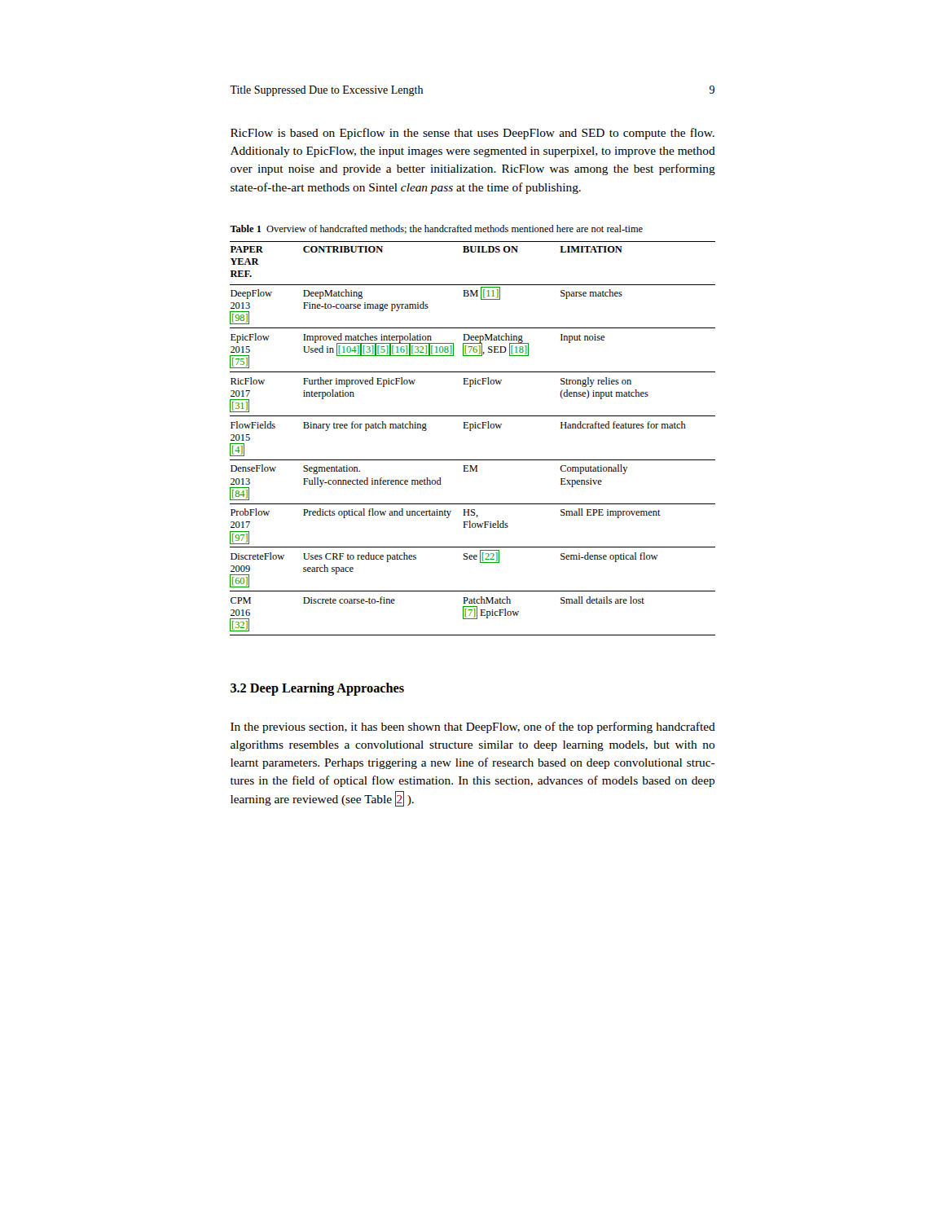Title Suppressed Due to Excessive Length 9
RicFlow is based on Epicflow in the sense that uses DeepFlow and SED to compute the flow. Additionaly to EpicFlow, the input images were segmented in superpixel, to improve the method over input noise and provide a better initialization. RicFlow was among the best performing state-of-the-art methods on Sintel clean pass at the time of publishing.
Table 1 Overview of handcrafted methods; the handcrafted methods mentioned here are not real-time
| PAPER YEAR REF. | CONTRIBUTION | BUILDS ON | LIMITATION |
| --- | --- | --- | --- |
| DeepFlow 2013 [98] | DeepMatching Fine-to-coarse image pyramids | BM [11] | Sparse matches |
| EpicFlow 2015 [75] | Improved matches interpolation Used in [104] [3] [5] [16] [32] [108] | DeepMatching [76] , SED [18] | Input noise |
| RicFlow 2017 [31] | Further improved EpicFlow interpolation | EpicFlow | Strongly relies on (dense) input matches |
| FlowFields 2015 [4] | Binary tree for patch matching | EpicFlow | Handcrafted features for match |
| DenseFlow 2013 [84] | Segmentation. Fully-connected inference method | EM | Computationally Expensive |
| ProbFlow 2017 [97] | Predicts optical flow and uncertainty | HS, FlowFields | Small EPE improvement |
| DiscreteFlow 2009 [60] | Uses CRF to reduce patches search space | See [22] | Semi-dense optical flow |
| CPM 2016 [32] | Discrete coarse-to-fine | PatchMatch [7] EpicFlow | Small details are lost |
3.2 Deep Learning Approaches
In the previous section, it has been shown that DeepFlow, one of the top performing handcrafted algorithms resembles a convolutional structure similar to deep learning models, but with no learnt parameters. Perhaps triggering a new line of research based on deep convolutional structures in the field of optical flow estimation. In this section, advances of models based on deep learning are reviewed (see Table 2 ).